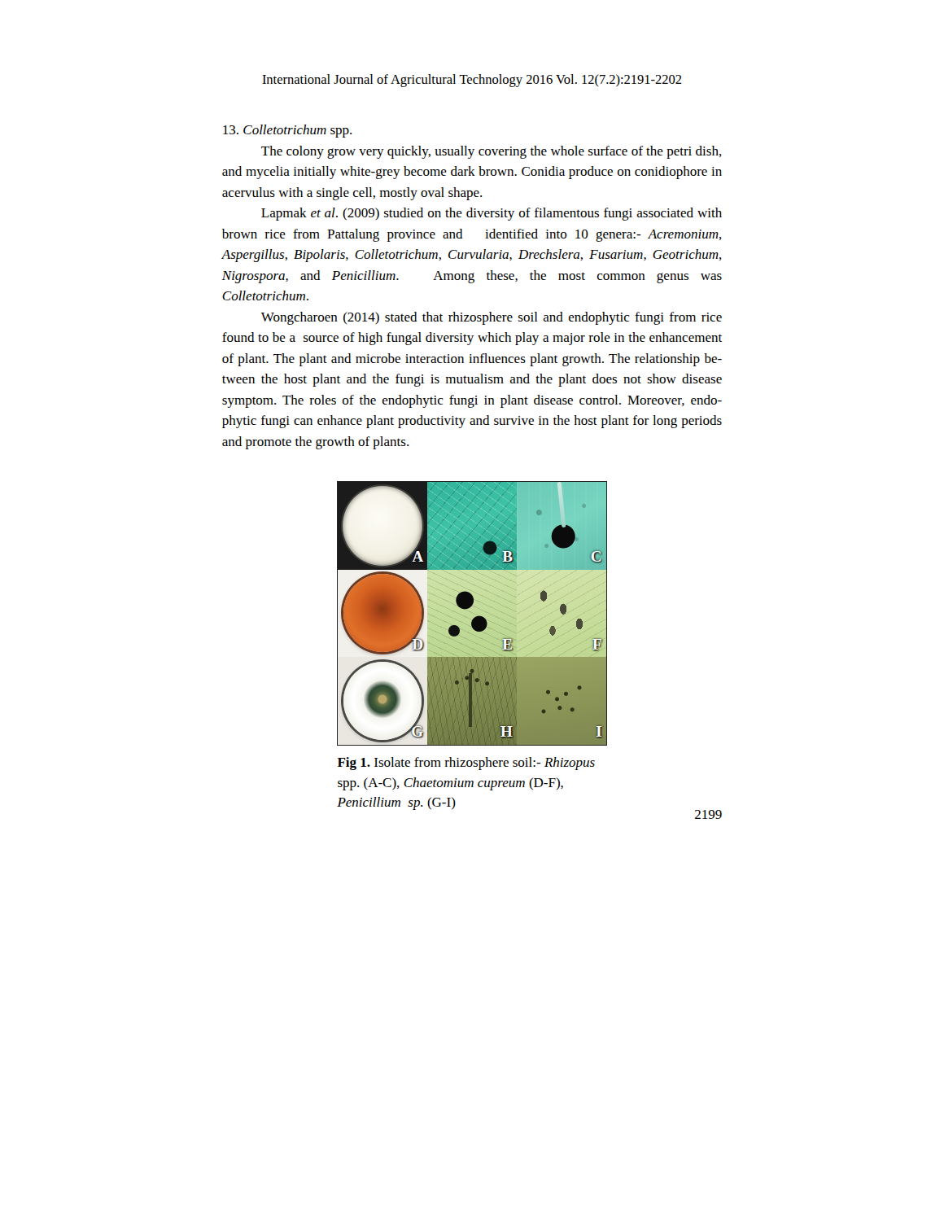International Journal of Agricultural Technology 2016 Vol. 12(7.2):2191-2202
13. Colletotrichum spp.
The colony grow very quickly, usually covering the whole surface of the petri dish, and mycelia initially white-grey become dark brown. Conidia produce on conidiophore in acervulus with a single cell, mostly oval shape.
Lapmak et al. (2009) studied on the diversity of filamentous fungi associated with brown rice from Pattalung province and identified into 10 genera:- Acremonium, Aspergillus, Bipolaris, Colletotrichum, Curvularia, Drechslera, Fusarium, Geotrichum, Nigrospora, and Penicillium. Among these, the most common genus was Colletotrichum.
Wongcharoen (2014) stated that rhizosphere soil and endophytic fungi from rice found to be a source of high fungal diversity which play a major role in the enhancement of plant. The plant and microbe interaction influences plant growth. The relationship between the host plant and the fungi is mutualism and the plant does not show disease symptom. The roles of the endophytic fungi in plant disease control. Moreover, endophytic fungi can enhance plant productivity and survive in the host plant for long periods and promote the growth of plants.
A
B
C
D
E
F
G
H
I
Fig 1. Isolate from rhizosphere soil:- Rhizopus spp. (A-C), Chaetomium cupreum (D-F), Penicillium sp. (G-I)
2199